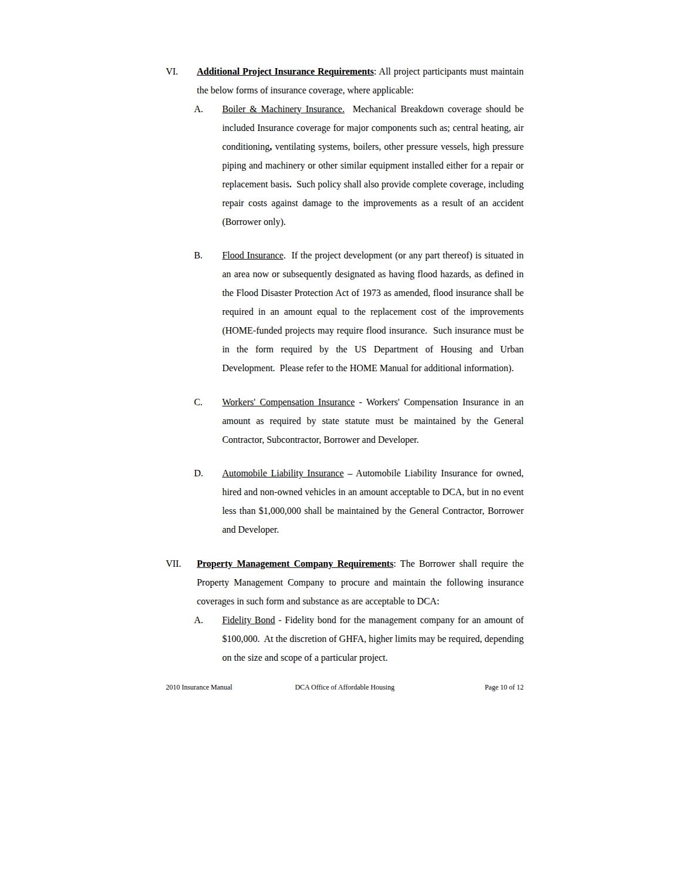VI.
Additional Project Insurance Requirements: All project participants must maintain the below forms of insurance coverage, where applicable:
A.
Boiler & Machinery Insurance. Mechanical Breakdown coverage should be included Insurance coverage for major components such as; central heating, air conditioning, ventilating systems, boilers, other pressure vessels, high pressure piping and machinery or other similar equipment installed either for a repair or replacement basis. Such policy shall also provide complete coverage, including repair costs against damage to the improvements as a result of an accident (Borrower only).
B.
Flood Insurance. If the project development (or any part thereof) is situated in an area now or subsequently designated as having flood hazards, as defined in the Flood Disaster Protection Act of 1973 as amended, flood insurance shall be required in an amount equal to the replacement cost of the improvements (HOME-funded projects may require flood insurance. Such insurance must be in the form required by the US Department of Housing and Urban Development. Please refer to the HOME Manual for additional information).
C.
Workers' Compensation Insurance - Workers' Compensation Insurance in an amount as required by state statute must be maintained by the General Contractor, Subcontractor, Borrower and Developer.
D.
Automobile Liability Insurance – Automobile Liability Insurance for owned, hired and non-owned vehicles in an amount acceptable to DCA, but in no event less than $1,000,000 shall be maintained by the General Contractor, Borrower and Developer.
VII.
Property Management Company Requirements: The Borrower shall require the Property Management Company to procure and maintain the following insurance coverages in such form and substance as are acceptable to DCA:
A.
Fidelity Bond - Fidelity bond for the management company for an amount of $100,000. At the discretion of GHFA, higher limits may be required, depending on the size and scope of a particular project.
2010 Insurance Manual DCA Office of Affordable Housing Page 10 of 12